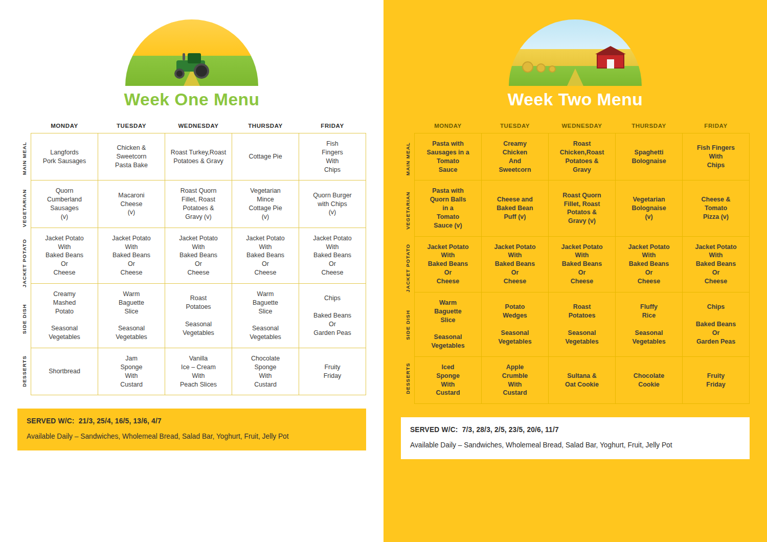Week One Menu
Main Meal Vegetarian Jacket Potato Side Dish Desserts
Week One Menu
| Monday | Tuesday | Wednesday | Thursday | Friday |
| --- | --- | --- | --- | --- |
| Langfords Pork Sausages | Chicken & Sweetcorn Pasta Bake | Roast Turkey,Roast Potatoes & Gravy | Cottage Pie | Fish Fingers With Chips |
| Quorn Cumberland Sausages (v) | Macaroni Cheese (v) | Roast Quorn Fillet, Roast Potatoes & Gravy (v) | Vegetarian Mince Cottage Pie (v) | Quorn Burger with Chips (v) |
| Jacket Potato With Baked Beans Or Cheese | Jacket Potato With Baked Beans Or Cheese | Jacket Potato With Baked Beans Or Cheese | Jacket Potato With Baked Beans Or Cheese | Jacket Potato With Baked Beans Or Cheese |
| Creamy Mashed Potato Seasonal Vegetables | Warm Baguette Slice Seasonal Vegetables | Roast Potatoes Seasonal Vegetables | Warm Baguette Slice Seasonal Vegetables | Chips Baked Beans Or Garden Peas |
| Shortbread | Jam Sponge With Custard | Vanilla Ice – Cream With Peach Slices | Chocolate Sponge With Custard | Fruity Friday |
SERVED W/C: 21/3, 25/4, 16/5, 13/6, 4/7 Available Daily – Sandwiches, Wholemeal Bread, Salad Bar, Yoghurt, Fruit, Jelly Pot
Week Two Menu
Main Meal Vegetarian Jacket Potato Side Dish Desserts
Week Two Menu
| Monday | Tuesday | Wednesday | Thursday | Friday |
| --- | --- | --- | --- | --- |
| Pasta with Sausages in a Tomato Sauce | Creamy Chicken And Sweetcorn | Roast Chicken,Roast Potatoes & Gravy | Spaghetti Bolognaise | Fish Fingers With Chips |
| Pasta with Quorn Balls in a Tomato Sauce (v) | Cheese and Baked Bean Puff (v) | Roast Quorn Fillet, Roast Potatos & Gravy (v) | Vegetarian Bolognaise (v) | Cheese & Tomato Pizza (v) |
| Jacket Potato With Baked Beans Or Cheese | Jacket Potato With Baked Beans Or Cheese | Jacket Potato With Baked Beans Or Cheese | Jacket Potato With Baked Beans Or Cheese | Jacket Potato With Baked Beans Or Cheese |
| Warm Baguette Slice Seasonal Vegetables | Potato Wedges Seasonal Vegetables | Roast Potatoes Seasonal Vegetables | Fluffy Rice Seasonal Vegetables | Chips Baked Beans Or Garden Peas |
| Iced Sponge With Custard | Apple Crumble With Custard | Sultana & Oat Cookie | Chocolate Cookie | Fruity Friday |
SERVED W/C: 7/3, 28/3, 2/5, 23/5, 20/6, 11/7 Available Daily – Sandwiches, Wholemeal Bread, Salad Bar, Yoghurt, Fruit, Jelly Pot